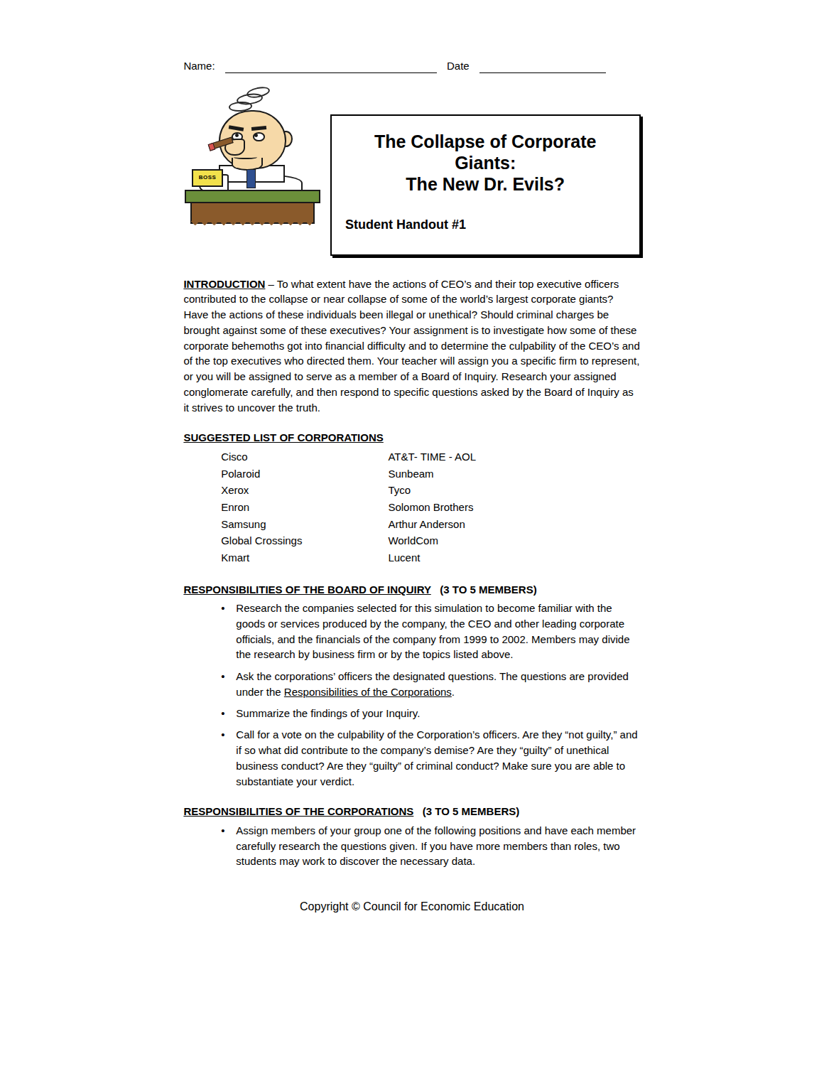Name: Date
BOSS
The Collapse of Corporate Giants:
The New Dr. Evils?
Student Handout #1
INTRODUCTION – To what extent have the actions of CEO’s and their top executive officers contributed to the collapse or near collapse of some of the world’s largest corporate giants? Have the actions of these individuals been illegal or unethical? Should criminal charges be brought against some of these executives? Your assignment is to investigate how some of these corporate behemoths got into financial difficulty and to determine the culpability of the CEO’s and of the top executives who directed them. Your teacher will assign you a specific firm to represent, or you will be assigned to serve as a member of a Board of Inquiry. Research your assigned conglomerate carefully, and then respond to specific questions asked by the Board of Inquiry as it strives to uncover the truth.
SUGGESTED LIST OF CORPORATIONS
| Cisco | AT&T- TIME - AOL |
| Polaroid | Sunbeam |
| Xerox | Tyco |
| Enron | Solomon Brothers |
| Samsung | Arthur Anderson |
| Global Crossings | WorldCom |
| Kmart | Lucent |
RESPONSIBILITIES OF THE BOARD OF INQUIRY (3 TO 5 MEMBERS)
Research the companies selected for this simulation to become familiar with the goods or services produced by the company, the CEO and other leading corporate officials, and the financials of the company from 1999 to 2002. Members may divide the research by business firm or by the topics listed above.
Ask the corporations’ officers the designated questions. The questions are provided under the Responsibilities of the Corporations.
Summarize the findings of your Inquiry.
Call for a vote on the culpability of the Corporation’s officers. Are they “not guilty,” and if so what did contribute to the company’s demise? Are they “guilty” of unethical business conduct? Are they “guilty” of criminal conduct? Make sure you are able to substantiate your verdict.
RESPONSIBILITIES OF THE CORPORATIONS (3 TO 5 MEMBERS)
Assign members of your group one of the following positions and have each member carefully research the questions given. If you have more members than roles, two students may work to discover the necessary data.
Copyright © Council for Economic Education